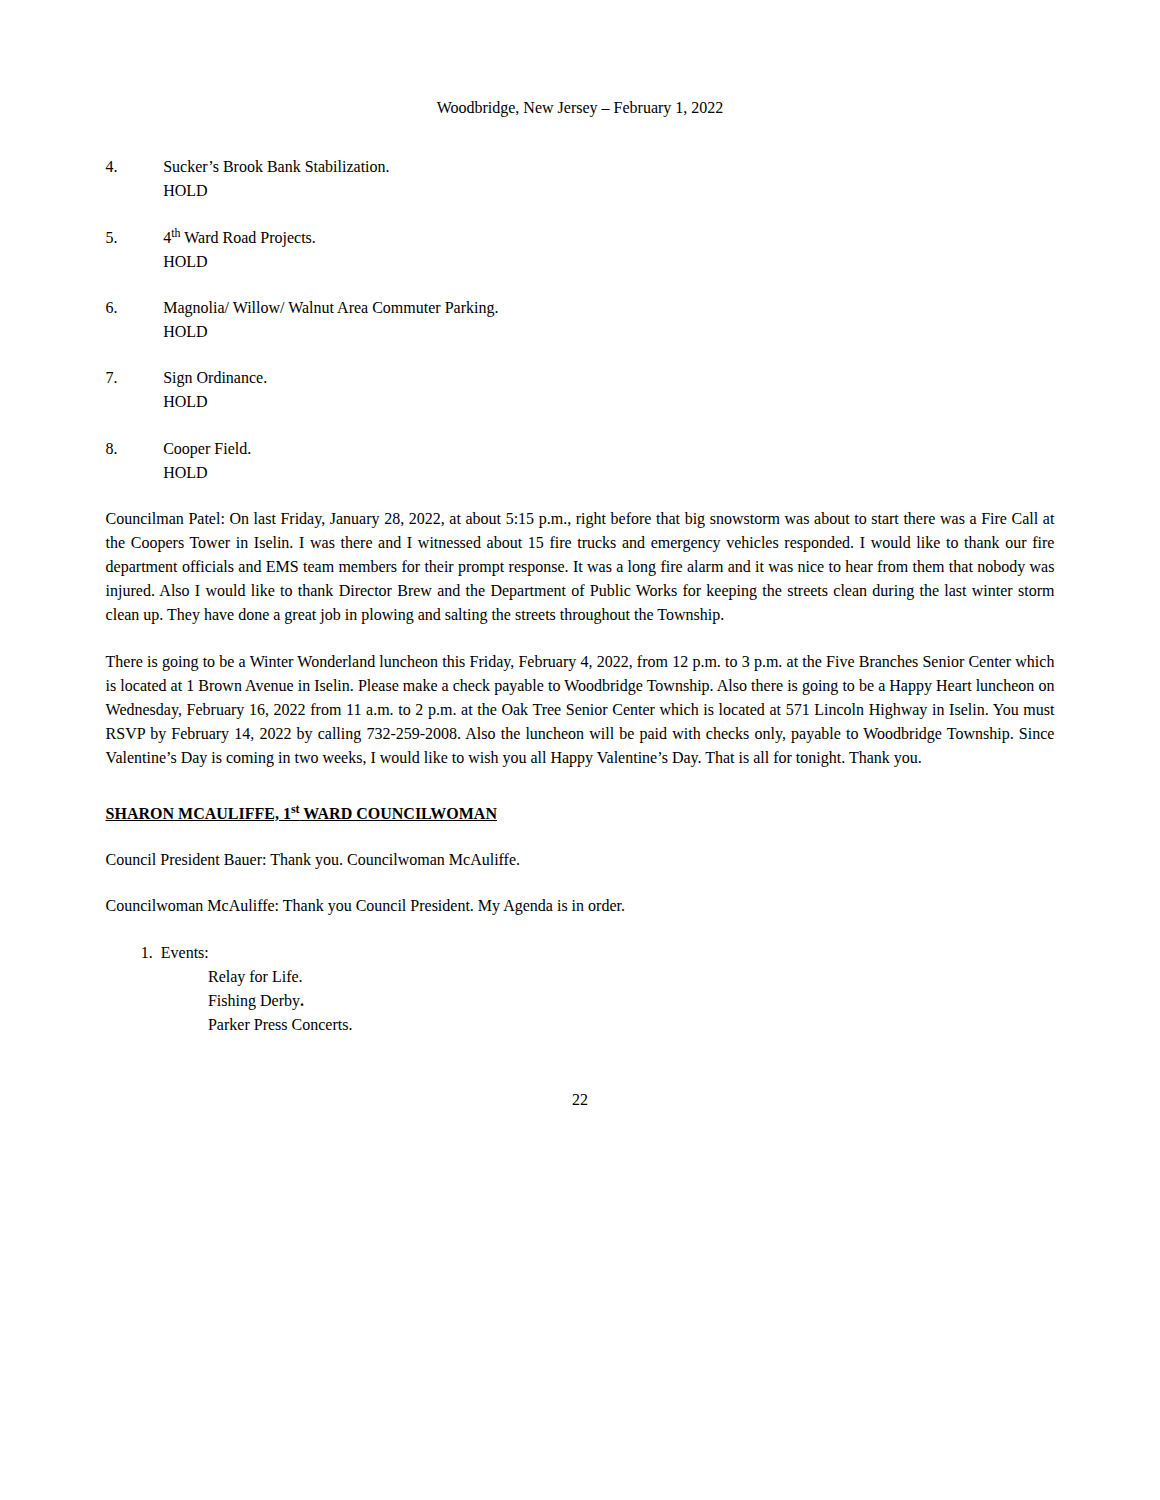Woodbridge, New Jersey – February 1, 2022
4. Sucker’s Brook Bank Stabilization.HOLD
5. 4th Ward Road Projects.HOLD
6. Magnolia/ Willow/ Walnut Area Commuter Parking.HOLD
7. Sign Ordinance.HOLD
8. Cooper Field.HOLD
Councilman Patel: On last Friday, January 28, 2022, at about 5:15 p.m., right before that big snowstorm was about to start there was a Fire Call at the Coopers Tower in Iselin. I was there and I witnessed about 15 fire trucks and emergency vehicles responded. I would like to thank our fire department officials and EMS team members for their prompt response. It was a long fire alarm and it was nice to hear from them that nobody was injured. Also I would like to thank Director Brew and the Department of Public Works for keeping the streets clean during the last winter storm clean up. They have done a great job in plowing and salting the streets throughout the Township.
There is going to be a Winter Wonderland luncheon this Friday, February 4, 2022, from 12 p.m. to 3 p.m. at the Five Branches Senior Center which is located at 1 Brown Avenue in Iselin. Please make a check payable to Woodbridge Township. Also there is going to be a Happy Heart luncheon on Wednesday, February 16, 2022 from 11 a.m. to 2 p.m. at the Oak Tree Senior Center which is located at 571 Lincoln Highway in Iselin. You must RSVP by February 14, 2022 by calling 732-259-2008. Also the luncheon will be paid with checks only, payable to Woodbridge Township. Since Valentine’s Day is coming in two weeks, I would like to wish you all Happy Valentine’s Day. That is all for tonight. Thank you.
SHARON MCAULIFFE, 1st WARD COUNCILWOMAN
Council President Bauer: Thank you. Councilwoman McAuliffe.
Councilwoman McAuliffe: Thank you Council President. My Agenda is in order.
1. Events:
Relay for Life.
Fishing Derby.
Parker Press Concerts.
22